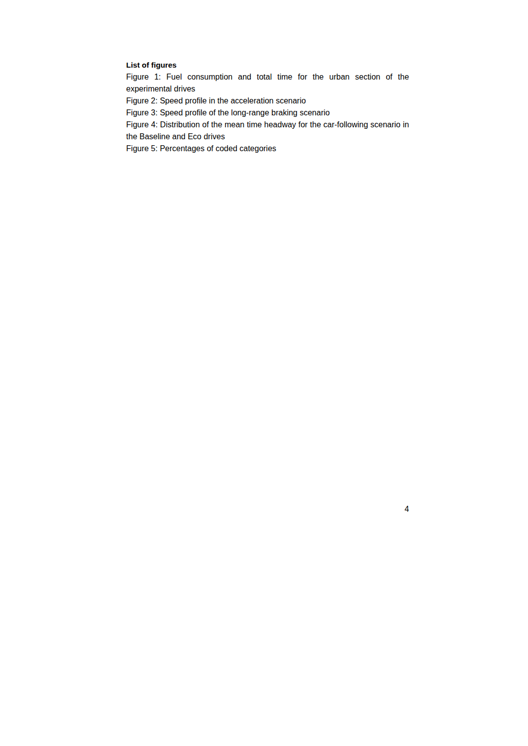List of figures
Figure 1: Fuel consumption and total time for the urban section of the experimental drives
Figure 2: Speed profile in the acceleration scenario
Figure 3: Speed profile of the long-range braking scenario
Figure 4: Distribution of the mean time headway for the car-following scenario in the Baseline and Eco drives
Figure 5: Percentages of coded categories
4